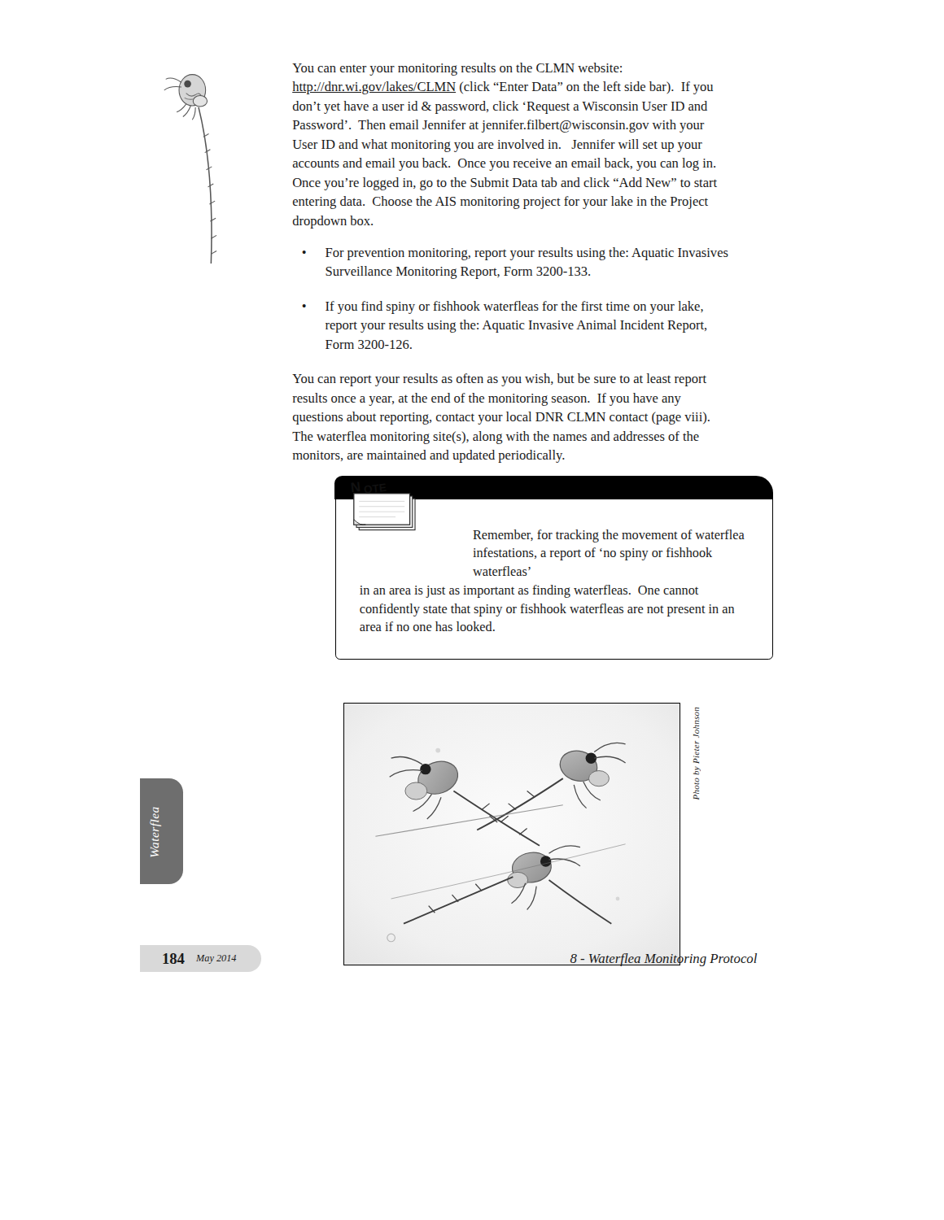Waterflea
You can enter your monitoring results on the CLMN website:
http://dnr.wi.gov/lakes/CLMN (click “Enter Data” on the left side bar). If you don’t yet have a user id & password, click ‘Request a Wisconsin User ID and Password’. Then email Jennifer at jennifer.filbert@wisconsin.gov with your User ID and what monitoring you are involved in. Jennifer will set up your accounts and email you back. Once you receive an email back, you can log in. Once you’re logged in, go to the Submit Data tab and click “Add New” to start entering data. Choose the AIS monitoring project for your lake in the Project dropdown box.
For prevention monitoring, report your results using the: Aquatic Invasives Surveillance Monitoring Report, Form 3200-133.
If you find spiny or fishhook waterfleas for the first time on your lake, report your results using the: Aquatic Invasive Animal Incident Report, Form 3200-126.
You can report your results as often as you wish, but be sure to at least report results once a year, at the end of the monitoring season. If you have any questions about reporting, contact your local DNR CLMN contact (page viii). The waterflea monitoring site(s), along with the names and addresses of the monitors, are maintained and updated periodically.
N OTE
Remember, for tracking the movement of waterflea infestations, a report of ‘no spiny or fishhook waterfleas’ in an area is just as important as finding waterfleas. One cannot confidently state that spiny or fishhook waterfleas are not present in an area if no one has looked.
Photo by Pieter Johnson
184
May 2014
8 - Waterflea Monitoring Protocol